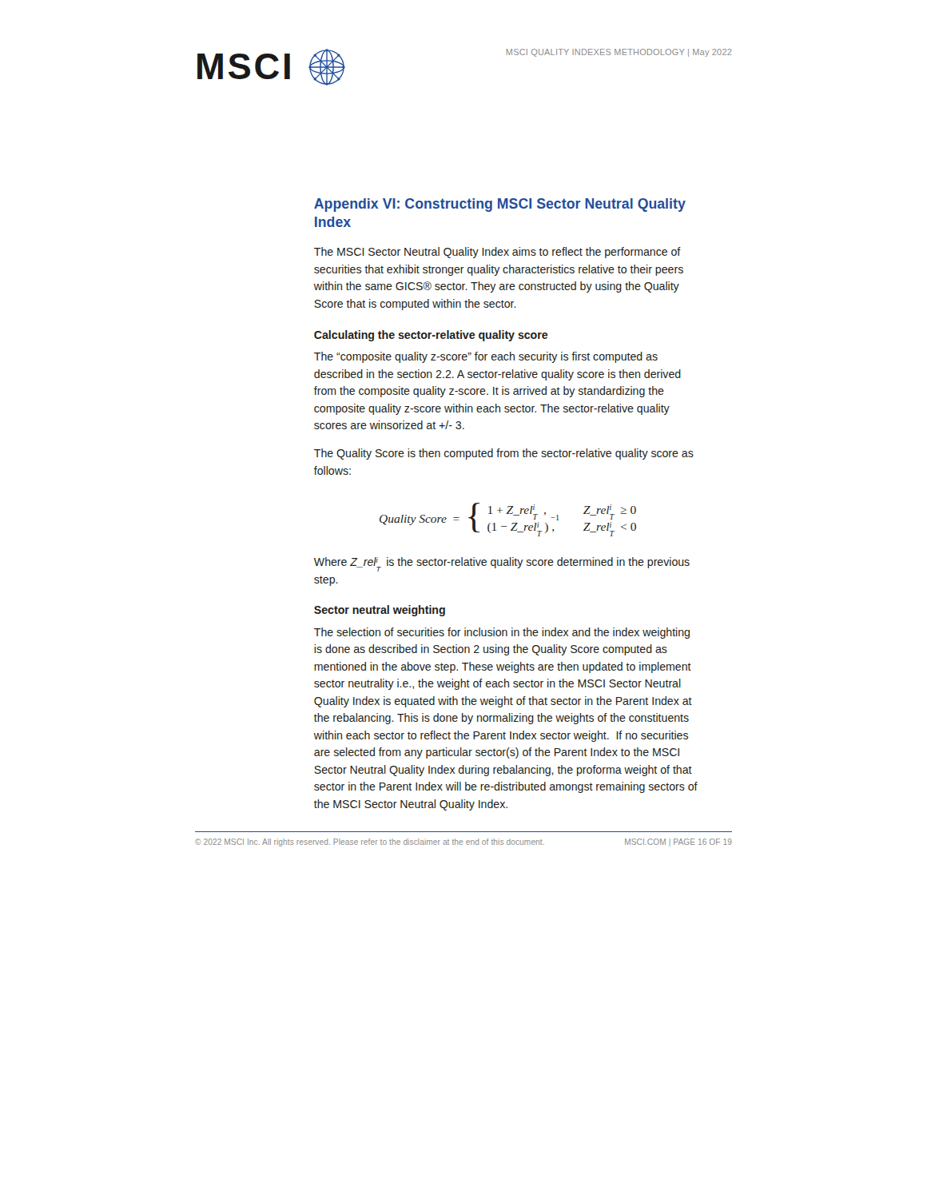MSCI
MSCI QUALITY INDEXES METHODOLOGY | May 2022
Appendix VI: Constructing MSCI Sector Neutral Quality Index
The MSCI Sector Neutral Quality Index aims to reflect the performance of securities that exhibit stronger quality characteristics relative to their peers within the same GICS® sector. They are constructed by using the Quality Score that is computed within the sector.
Calculating the sector-relative quality score
The “composite quality z-score” for each security is first computed as described in the section 2.2. A sector-relative quality score is then derived from the composite quality z-score. It is arrived at by standardizing the composite quality z-score within each sector. The sector-relative quality scores are winsorized at +/- 3.
The Quality Score is then computed from the sector-relative quality score as follows:
Quality Score = { 1 + Z_rel iT , Z_rel iT ≥ 0 (1 − Z_rel iT)−1 , Z_rel iT < 0
Where Z_rel iT is the sector-relative quality score determined in the previous step.
Sector neutral weighting
The selection of securities for inclusion in the index and the index weighting is done as described in Section 2 using the Quality Score computed as mentioned in the above step. These weights are then updated to implement sector neutrality i.e., the weight of each sector in the MSCI Sector Neutral Quality Index is equated with the weight of that sector in the Parent Index at the rebalancing. This is done by normalizing the weights of the constituents within each sector to reflect the Parent Index sector weight. If no securities are selected from any particular sector(s) of the Parent Index to the MSCI Sector Neutral Quality Index during rebalancing, the proforma weight of that sector in the Parent Index will be re-distributed amongst remaining sectors of the MSCI Sector Neutral Quality Index.
© 2022 MSCI Inc. All rights reserved. Please refer to the disclaimer at the end of this document.
MSCI.COM | PAGE 16 OF 19